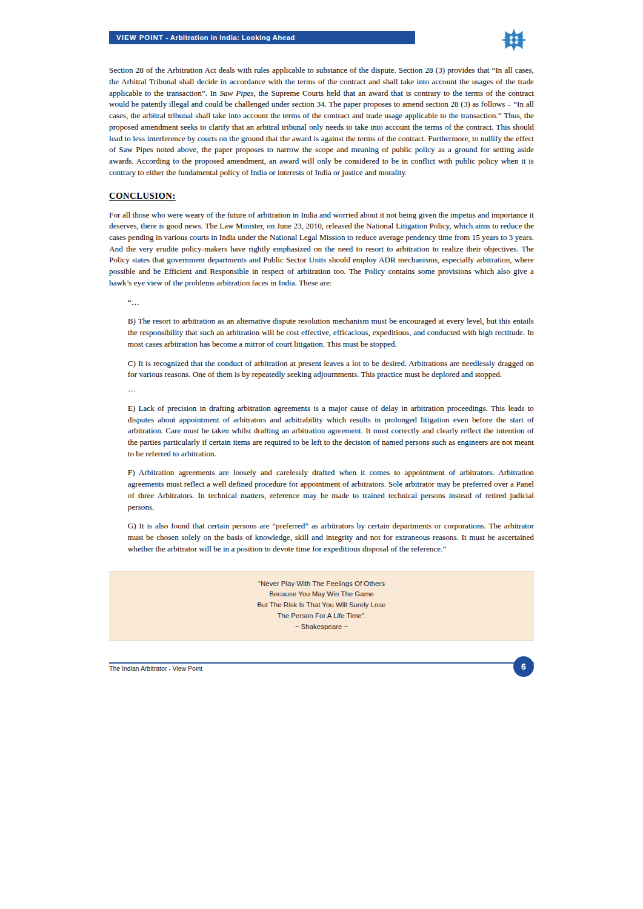VIEW POINT - Arbitration in India: Looking Ahead
Section 28 of the Arbitration Act deals with rules applicable to substance of the dispute. Section 28 (3) provides that “In all cases, the Arbitral Tribunal shall decide in accordance with the terms of the contract and shall take into account the usages of the trade applicable to the transaction”. In Saw Pipes, the Supreme Courts held that an award that is contrary to the terms of the contract would be patently illegal and could be challenged under section 34. The paper proposes to amend section 28 (3) as follows – “In all cases, the arbitral tribunal shall take into account the terms of the contract and trade usage applicable to the transaction.” Thus, the proposed amendment seeks to clarify that an arbitral tribunal only needs to take into account the terms of the contract. This should lead to less interference by courts on the ground that the award is against the terms of the contract. Furthermore, to nullify the effect of Saw Pipes noted above, the paper proposes to narrow the scope and meaning of public policy as a ground for setting aside awards. According to the proposed amendment, an award will only be considered to be in conflict with public policy when it is contrary to either the fundamental policy of India or interests of India or justice and morality.
CONCLUSION:
For all those who were weary of the future of arbitration in India and worried about it not being given the impetus and importance it deserves, there is good news. The Law Minister, on June 23, 2010, released the National Litigation Policy, which aims to reduce the cases pending in various courts in India under the National Legal Mission to reduce average pendency time from 15 years to 3 years. And the very erudite policy-makers have rightly emphasized on the need to resort to arbitration to realize their objectives. The Policy states that government departments and Public Sector Units should employ ADR mechanisms, especially arbitration, where possible and be Efficient and Responsible in respect of arbitration too. The Policy contains some provisions which also give a hawk’s eye view of the problems arbitration faces in India. These are:
“…
B) The resort to arbitration as an alternative dispute resolution mechanism must be encouraged at every level, but this entails the responsibility that such an arbitration will be cost effective, efficacious, expeditious, and conducted with high rectitude. In most cases arbitration has become a mirror of court litigation. This must be stopped.
C) It is recognized that the conduct of arbitration at present leaves a lot to be desired. Arbitrations are needlessly dragged on for various reasons. One of them is by repeatedly seeking adjournments. This practice must be deplored and stopped.
…
E) Lack of precision in drafting arbitration agreements is a major cause of delay in arbitration proceedings. This leads to disputes about appointment of arbitrators and arbitrability which results in prolonged litigation even before the start of arbitration. Care must be taken whilst drafting an arbitration agreement. It must correctly and clearly reflect the intention of the parties particularly if certain items are required to be left to the decision of named persons such as engineers are not meant to be referred to arbitration.
F) Arbitration agreements are loosely and carelessly drafted when it comes to appointment of arbitrators. Arbitration agreements must reflect a well defined procedure for appointment of arbitrators. Sole arbitrator may be preferred over a Panel of three Arbitrators. In technical matters, reference may be made to trained technical persons instead of retired judicial persons.
G) It is also found that certain persons are “preferred” as arbitrators by certain departments or corporations. The arbitrator must be chosen solely on the basis of knowledge, skill and integrity and not for extraneous reasons. It must be ascertained whether the arbitrator will be in a position to devote time for expeditious disposal of the reference.”
“Never Play With The Feelings Of Others
Because You May Win The Game
But The Risk Is That You Will Surely Lose
The Person For A Life Time”.
~ Shakespeare ~
The Indian Arbitrator - View Point
6